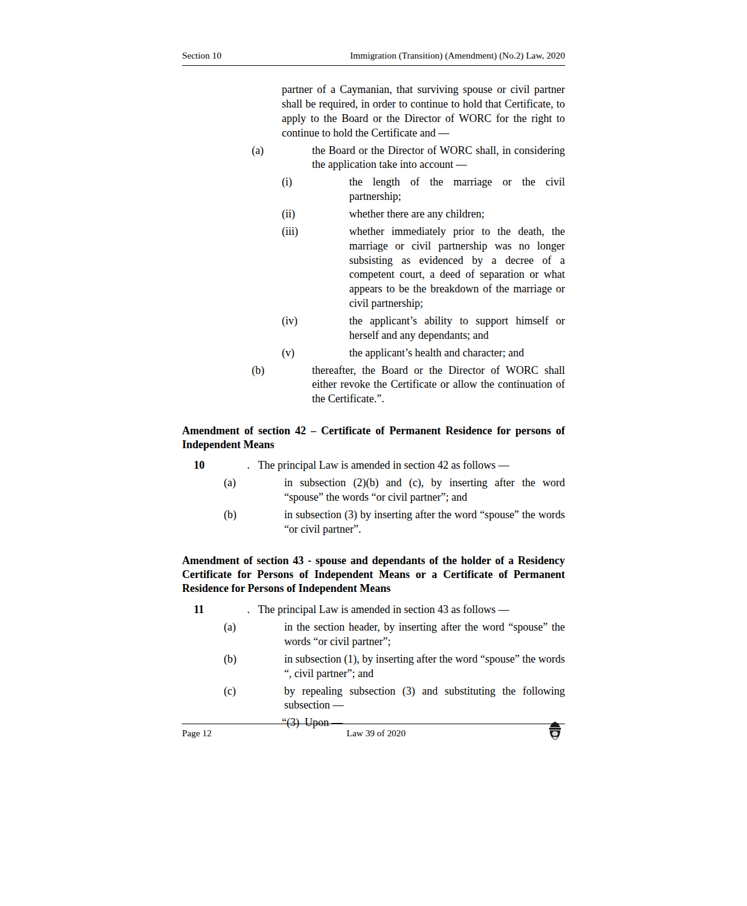Section 10 Immigration (Transition) (Amendment) (No.2) Law, 2020
partner of a Caymanian, that surviving spouse or civil partner shall be required, in order to continue to hold that Certificate, to apply to the Board or the Director of WORC for the right to continue to hold the Certificate and —
(a) the Board or the Director of WORC shall, in considering the application take into account —
(i) the length of the marriage or the civil partnership;
(ii) whether there are any children;
(iii) whether immediately prior to the death, the marriage or civil partnership was no longer subsisting as evidenced by a decree of a competent court, a deed of separation or what appears to be the breakdown of the marriage or civil partnership;
(iv) the applicant’s ability to support himself or herself and any dependants; and
(v) the applicant’s health and character; and
(b) thereafter, the Board or the Director of WORC shall either revoke the Certificate or allow the continuation of the Certificate.”.
Amendment of section 42 – Certificate of Permanent Residence for persons of Independent Means
10. The principal Law is amended in section 42 as follows —
(a) in subsection (2)(b) and (c), by inserting after the word “spouse” the words “or civil partner”; and
(b) in subsection (3) by inserting after the word “spouse” the words “or civil partner”.
Amendment of section 43 - spouse and dependants of the holder of a Residency Certificate for Persons of Independent Means or a Certificate of Permanent Residence for Persons of Independent Means
11. The principal Law is amended in section 43 as follows —
(a) in the section header, by inserting after the word “spouse” the words “or civil partner”;
(b) in subsection (1), by inserting after the word “spouse” the words “, civil partner”; and
(c) by repealing subsection (3) and substituting the following subsection —
“(3) Upon —
Page 12 Law 39 of 2020